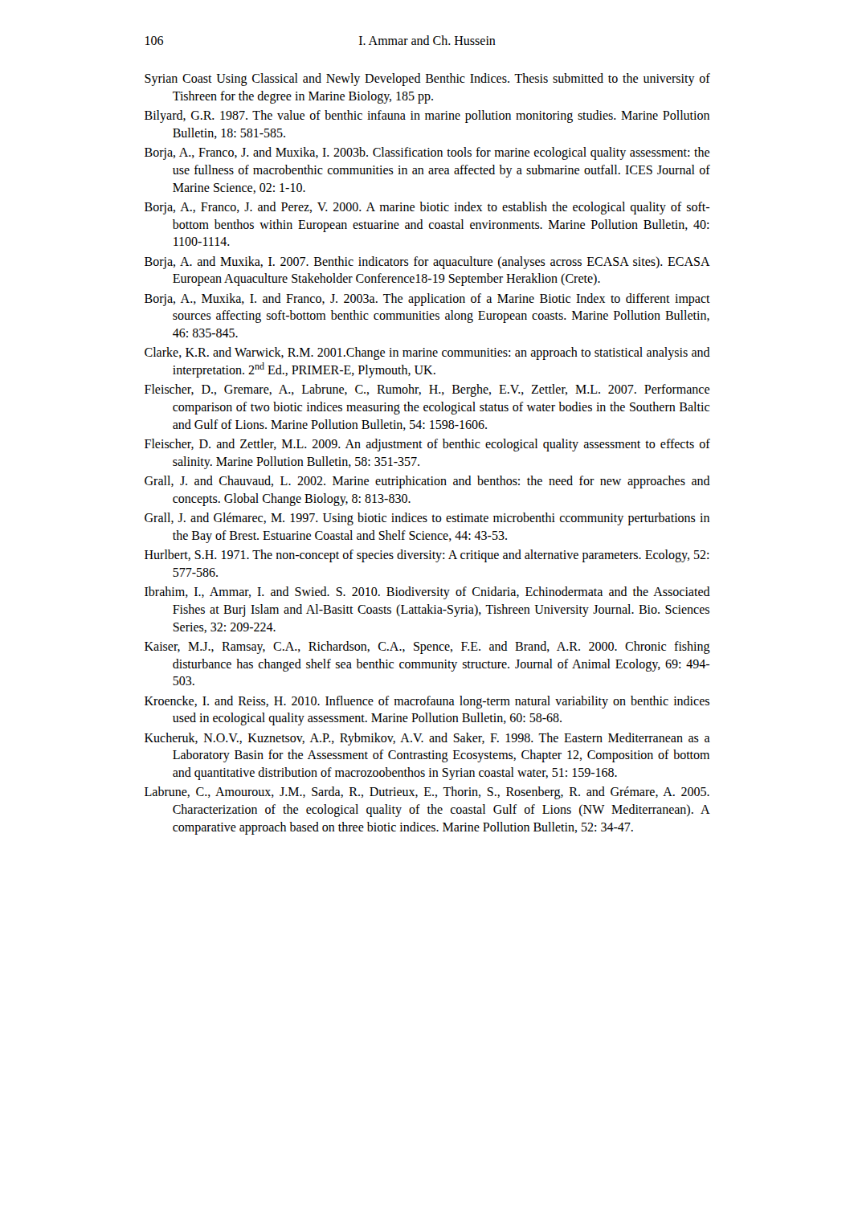106 I. Ammar and Ch. Hussein 106
Syrian Coast Using Classical and Newly Developed Benthic Indices. Thesis submitted to the university of Tishreen for the degree in Marine Biology, 185 pp.
Bilyard, G.R. 1987. The value of benthic infauna in marine pollution monitoring studies. Marine Pollution Bulletin, 18: 581-585.
Borja, A., Franco, J. and Muxika, I. 2003b. Classification tools for marine ecological quality assessment: the use fullness of macrobenthic communities in an area affected by a submarine outfall. ICES Journal of Marine Science, 02: 1-10.
Borja, A., Franco, J. and Perez, V. 2000. A marine biotic index to establish the ecological quality of soft-bottom benthos within European estuarine and coastal environments. Marine Pollution Bulletin, 40: 1100-1114.
Borja, A. and Muxika, I. 2007. Benthic indicators for aquaculture (analyses across ECASA sites). ECASA European Aquaculture Stakeholder Conference18-19 September Heraklion (Crete).
Borja, A., Muxika, I. and Franco, J. 2003a. The application of a Marine Biotic Index to different impact sources affecting soft-bottom benthic communities along European coasts. Marine Pollution Bulletin, 46: 835-845.
Clarke, K.R. and Warwick, R.M. 2001.Change in marine communities: an approach to statistical analysis and interpretation. 2nd Ed., PRIMER-E, Plymouth, UK.
Fleischer, D., Gremare, A., Labrune, C., Rumohr, H., Berghe, E.V., Zettler, M.L. 2007. Performance comparison of two biotic indices measuring the ecological status of water bodies in the Southern Baltic and Gulf of Lions. Marine Pollution Bulletin, 54: 1598-1606.
Fleischer, D. and Zettler, M.L. 2009. An adjustment of benthic ecological quality assessment to effects of salinity. Marine Pollution Bulletin, 58: 351-357.
Grall, J. and Chauvaud, L. 2002. Marine eutriphication and benthos: the need for new approaches and concepts. Global Change Biology, 8: 813-830.
Grall, J. and Glémarec, M. 1997. Using biotic indices to estimate microbenthi ccommunity perturbations in the Bay of Brest. Estuarine Coastal and Shelf Science, 44: 43-53.
Hurlbert, S.H. 1971. The non-concept of species diversity: A critique and alternative parameters. Ecology, 52: 577-586.
Ibrahim, I., Ammar, I. and Swied. S. 2010. Biodiversity of Cnidaria, Echinodermata and the Associated Fishes at Burj Islam and Al-Basitt Coasts (Lattakia-Syria), Tishreen University Journal. Bio. Sciences Series, 32: 209-224.
Kaiser, M.J., Ramsay, C.A., Richardson, C.A., Spence, F.E. and Brand, A.R. 2000. Chronic fishing disturbance has changed shelf sea benthic community structure. Journal of Animal Ecology, 69: 494-503.
Kroencke, I. and Reiss, H. 2010. Influence of macrofauna long-term natural variability on benthic indices used in ecological quality assessment. Marine Pollution Bulletin, 60: 58-68.
Kucheruk, N.O.V., Kuznetsov, A.P., Rybmikov, A.V. and Saker, F. 1998. The Eastern Mediterranean as a Laboratory Basin for the Assessment of Contrasting Ecosystems, Chapter 12, Composition of bottom and quantitative distribution of macrozoobenthos in Syrian coastal water, 51: 159-168.
Labrune, C., Amouroux, J.M., Sarda, R., Dutrieux, E., Thorin, S., Rosenberg, R. and Grémare, A. 2005. Characterization of the ecological quality of the coastal Gulf of Lions (NW Mediterranean). A comparative approach based on three biotic indices. Marine Pollution Bulletin, 52: 34-47.